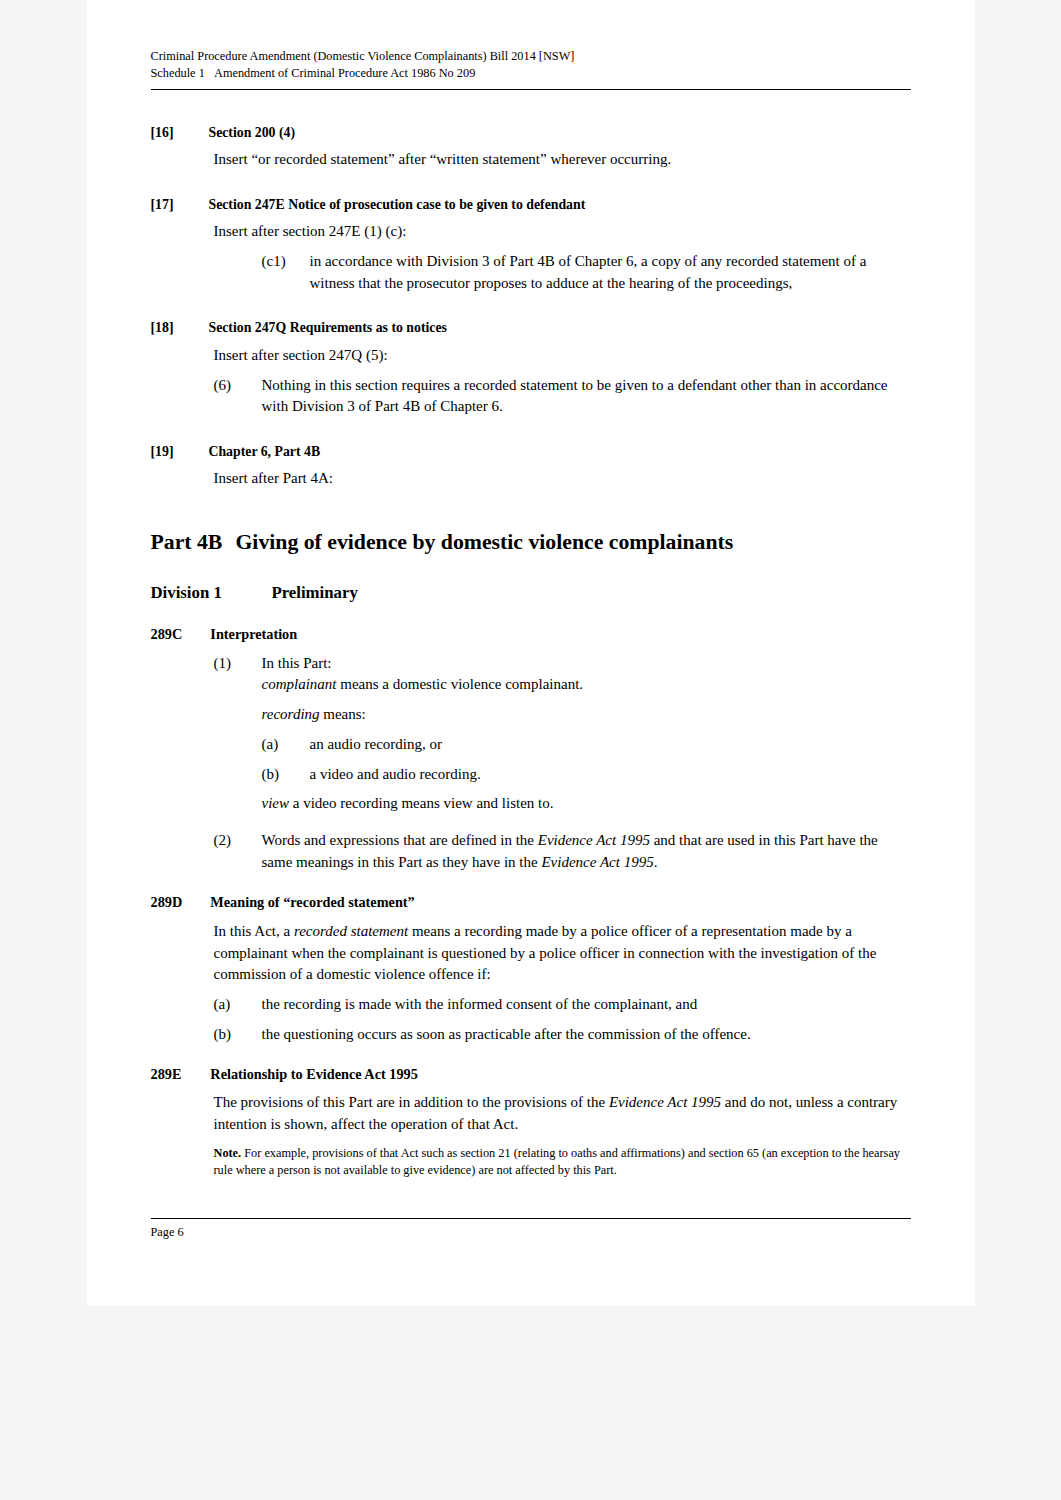Criminal Procedure Amendment (Domestic Violence Complainants) Bill 2014 [NSW]
Schedule 1 Amendment of Criminal Procedure Act 1986 No 209
[16] Section 200 (4)
Insert “or recorded statement” after “written statement” wherever occurring.
[17] Section 247E Notice of prosecution case to be given to defendant
Insert after section 247E (1) (c):
(c1) in accordance with Division 3 of Part 4B of Chapter 6, a copy of any recorded statement of a witness that the prosecutor proposes to adduce at the hearing of the proceedings,
[18] Section 247Q Requirements as to notices
Insert after section 247Q (5):
(6) Nothing in this section requires a recorded statement to be given to a defendant other than in accordance with Division 3 of Part 4B of Chapter 6.
[19] Chapter 6, Part 4B
Insert after Part 4A:
Part 4B Giving of evidence by domestic violence complainants
Division 1 Preliminary
289C Interpretation
(1) In this Part:
complainant means a domestic violence complainant.
recording means:
(a) an audio recording, or
(b) a video and audio recording.
view a video recording means view and listen to.
(2) Words and expressions that are defined in the Evidence Act 1995 and that are used in this Part have the same meanings in this Part as they have in the Evidence Act 1995.
289D Meaning of “recorded statement”
In this Act, a recorded statement means a recording made by a police officer of a representation made by a complainant when the complainant is questioned by a police officer in connection with the investigation of the commission of a domestic violence offence if:
(a) the recording is made with the informed consent of the complainant, and
(b) the questioning occurs as soon as practicable after the commission of the offence.
289E Relationship to Evidence Act 1995
The provisions of this Part are in addition to the provisions of the Evidence Act 1995 and do not, unless a contrary intention is shown, affect the operation of that Act.
Note. For example, provisions of that Act such as section 21 (relating to oaths and affirmations) and section 65 (an exception to the hearsay rule where a person is not available to give evidence) are not affected by this Part.
Page 6